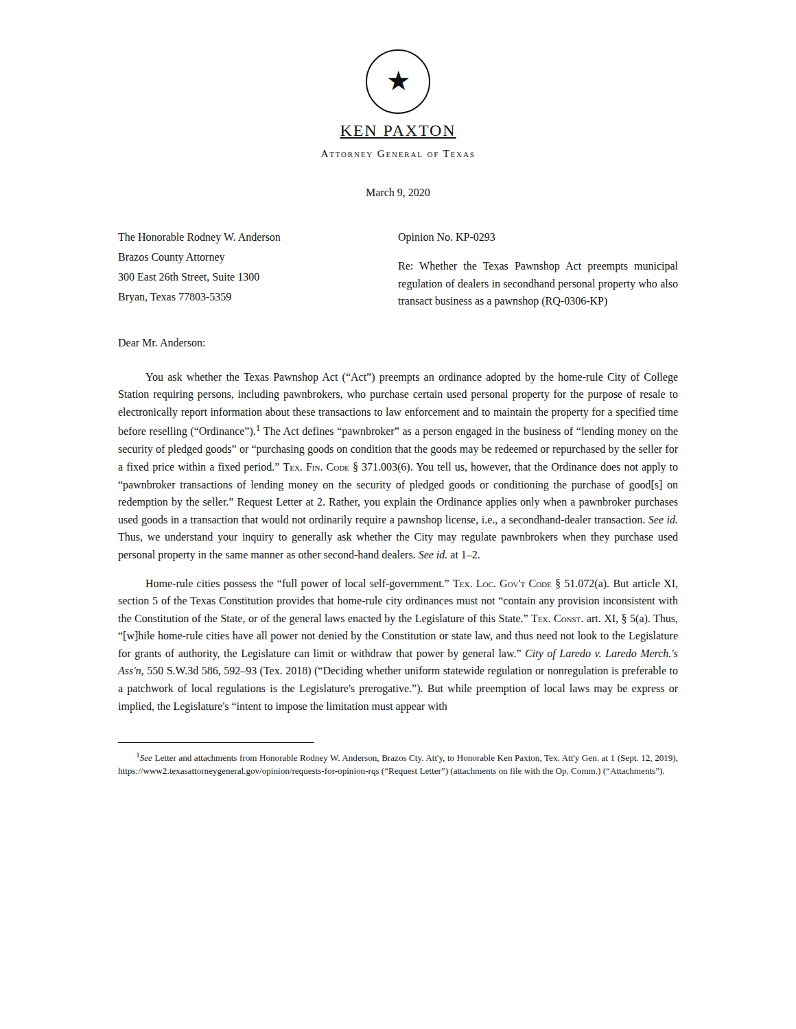★
KEN PAXTON
Attorney General of Texas
March 9, 2020
The Honorable Rodney W. Anderson
Brazos County Attorney
300 East 26th Street, Suite 1300
Bryan, Texas 77803-5359
Opinion No. KP-0293
Re: Whether the Texas Pawnshop Act preempts municipal regulation of dealers in secondhand personal property who also transact business as a pawnshop (RQ-0306-KP)
Dear Mr. Anderson:
You ask whether the Texas Pawnshop Act (“Act”) preempts an ordinance adopted by the home-rule City of College Station requiring persons, including pawnbrokers, who purchase certain used personal property for the purpose of resale to electronically report information about these transactions to law enforcement and to maintain the property for a specified time before reselling (“Ordinance”).1 The Act defines “pawnbroker” as a person engaged in the business of “lending money on the security of pledged goods” or “purchasing goods on condition that the goods may be redeemed or repurchased by the seller for a fixed price within a fixed period.” Tex. Fin. Code § 371.003(6). You tell us, however, that the Ordinance does not apply to “pawnbroker transactions of lending money on the security of pledged goods or conditioning the purchase of good[s] on redemption by the seller.” Request Letter at 2. Rather, you explain the Ordinance applies only when a pawnbroker purchases used goods in a transaction that would not ordinarily require a pawnshop license, i.e., a secondhand-dealer transaction. See id. Thus, we understand your inquiry to generally ask whether the City may regulate pawnbrokers when they purchase used personal property in the same manner as other second-hand dealers. See id. at 1–2.
Home-rule cities possess the “full power of local self-government.” Tex. Loc. Gov't Code § 51.072(a). But article XI, section 5 of the Texas Constitution provides that home-rule city ordinances must not “contain any provision inconsistent with the Constitution of the State, or of the general laws enacted by the Legislature of this State.” Tex. Const. art. XI, § 5(a). Thus, “[w]hile home-rule cities have all power not denied by the Constitution or state law, and thus need not look to the Legislature for grants of authority, the Legislature can limit or withdraw that power by general law.” City of Laredo v. Laredo Merch.'s Ass'n, 550 S.W.3d 586, 592–93 (Tex. 2018) (“Deciding whether uniform statewide regulation or nonregulation is preferable to a patchwork of local regulations is the Legislature's prerogative.”). But while preemption of local laws may be express or implied, the Legislature's “intent to impose the limitation must appear with
1See Letter and attachments from Honorable Rodney W. Anderson, Brazos Cty. Att'y, to Honorable Ken Paxton, Tex. Att'y Gen. at 1 (Sept. 12, 2019), https://www2.texasattorneygeneral.gov/opinion/requests-for-opinion-rqs (“Request Letter”) (attachments on file with the Op. Comm.) (“Attachments”).